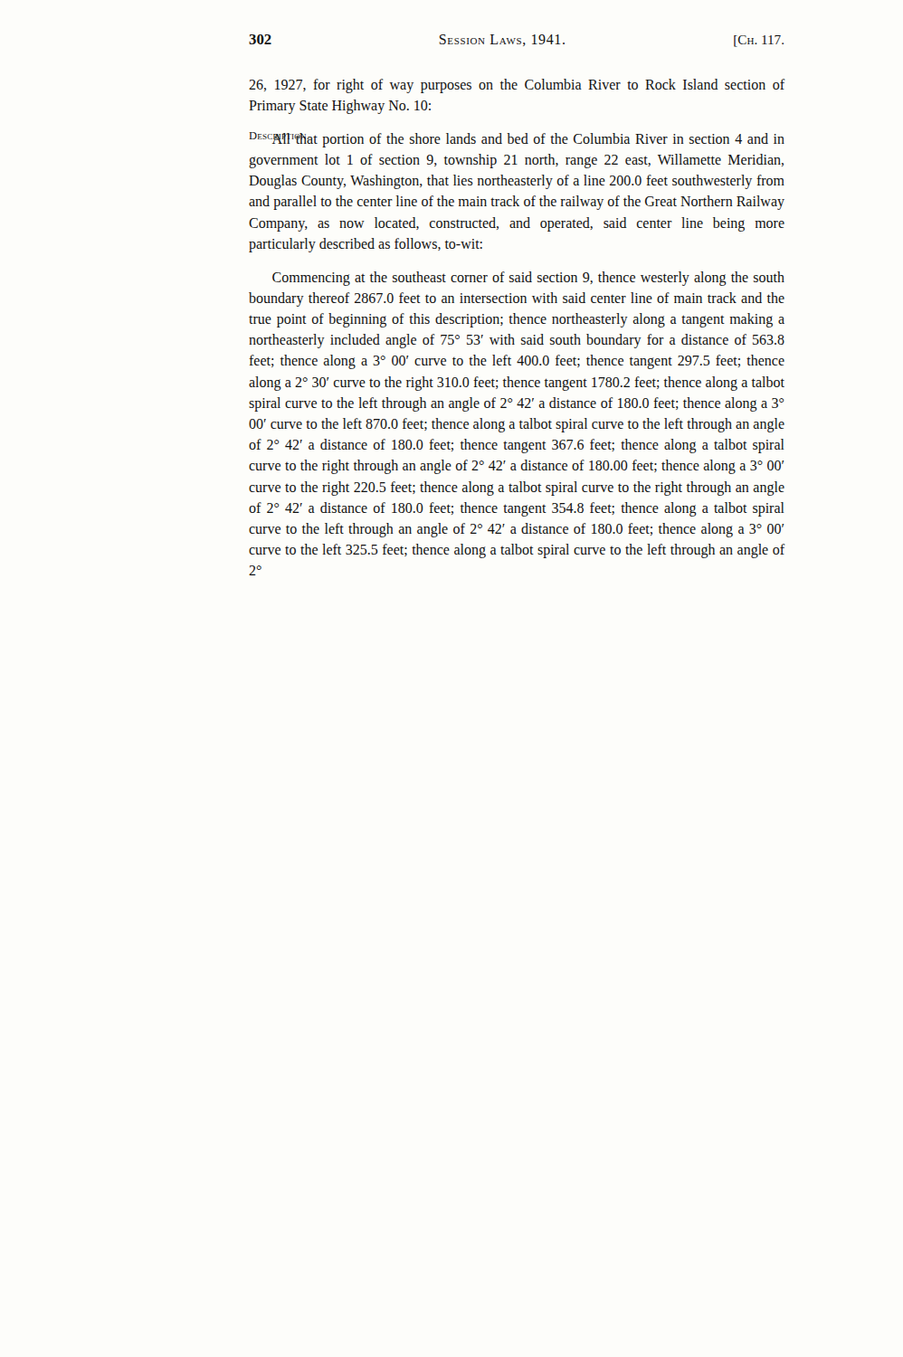302 Session Laws, 1941. [Ch. 117.
26, 1927, for right of way purposes on the Columbia River to Rock Island section of Primary State Highway No. 10:
Description.
All that portion of the shore lands and bed of the Columbia River in section 4 and in government lot 1 of section 9, township 21 north, range 22 east, Willamette Meridian, Douglas County, Washington, that lies northeasterly of a line 200.0 feet southwesterly from and parallel to the center line of the main track of the railway of the Great Northern Railway Company, as now located, constructed, and operated, said center line being more particularly described as follows, to-wit:
Commencing at the southeast corner of said section 9, thence westerly along the south boundary thereof 2867.0 feet to an intersection with said center line of main track and the true point of beginning of this description; thence northeasterly along a tangent making a northeasterly included angle of 75° 53′ with said south boundary for a distance of 563.8 feet; thence along a 3° 00′ curve to the left 400.0 feet; thence tangent 297.5 feet; thence along a 2° 30′ curve to the right 310.0 feet; thence tangent 1780.2 feet; thence along a talbot spiral curve to the left through an angle of 2° 42′ a distance of 180.0 feet; thence along a 3° 00′ curve to the left 870.0 feet; thence along a talbot spiral curve to the left through an angle of 2° 42′ a distance of 180.0 feet; thence tangent 367.6 feet; thence along a talbot spiral curve to the right through an angle of 2° 42′ a distance of 180.00 feet; thence along a 3° 00′ curve to the right 220.5 feet; thence along a talbot spiral curve to the right through an angle of 2° 42′ a distance of 180.0 feet; thence tangent 354.8 feet; thence along a talbot spiral curve to the left through an angle of 2° 42′ a distance of 180.0 feet; thence along a 3° 00′ curve to the left 325.5 feet; thence along a talbot spiral curve to the left through an angle of 2°